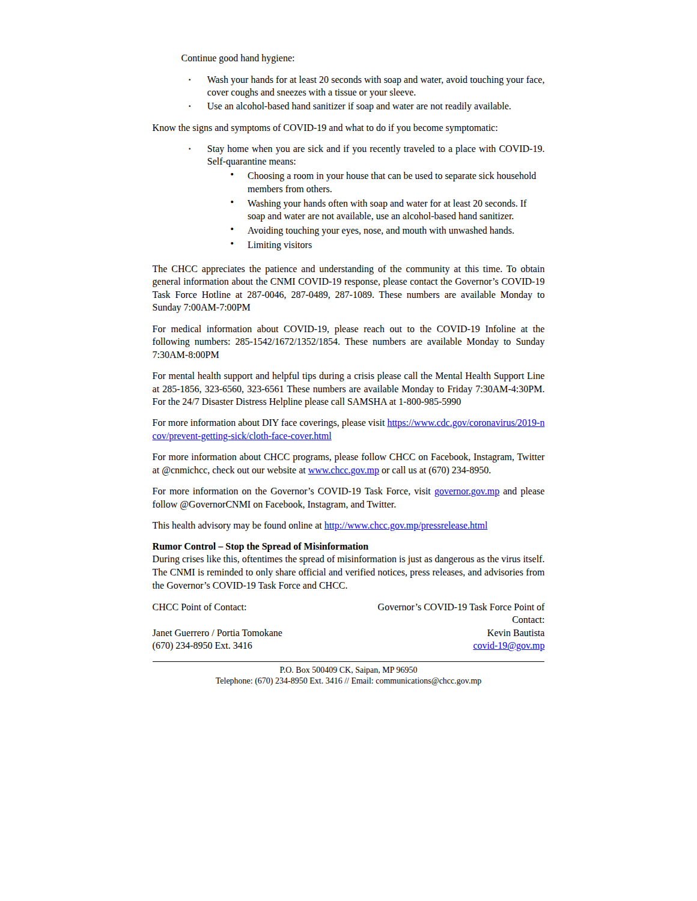Continue good hand hygiene:
Wash your hands for at least 20 seconds with soap and water, avoid touching your face, cover coughs and sneezes with a tissue or your sleeve.
Use an alcohol-based hand sanitizer if soap and water are not readily available.
Know the signs and symptoms of COVID-19 and what to do if you become symptomatic:
Stay home when you are sick and if you recently traveled to a place with COVID-19. Self-quarantine means:
Choosing a room in your house that can be used to separate sick household members from others.
Washing your hands often with soap and water for at least 20 seconds. If soap and water are not available, use an alcohol-based hand sanitizer.
Avoiding touching your eyes, nose, and mouth with unwashed hands.
Limiting visitors
The CHCC appreciates the patience and understanding of the community at this time. To obtain general information about the CNMI COVID-19 response, please contact the Governor’s COVID-19 Task Force Hotline at 287-0046, 287-0489, 287-1089. These numbers are available Monday to Sunday 7:00AM-7:00PM
For medical information about COVID-19, please reach out to the COVID-19 Infoline at the following numbers: 285-1542/1672/1352/1854. These numbers are available Monday to Sunday 7:30AM-8:00PM
For mental health support and helpful tips during a crisis please call the Mental Health Support Line at 285-1856, 323-6560, 323-6561 These numbers are available Monday to Friday 7:30AM-4:30PM. For the 24/7 Disaster Distress Helpline please call SAMSHA at 1-800-985-5990
For more information about DIY face coverings, please visit https://www.cdc.gov/coronavirus/2019-ncov/prevent-getting-sick/cloth-face-cover.html
For more information about CHCC programs, please follow CHCC on Facebook, Instagram, Twitter at @cnmichcc, check out our website at www.chcc.gov.mp or call us at (670) 234-8950.
For more information on the Governor’s COVID-19 Task Force, visit governor.gov.mp and please follow @GovernorCNMI on Facebook, Instagram, and Twitter.
This health advisory may be found online at http://www.chcc.gov.mp/pressrelease.html
Rumor Control – Stop the Spread of Misinformation
During crises like this, oftentimes the spread of misinformation is just as dangerous as the virus itself. The CNMI is reminded to only share official and verified notices, press releases, and advisories from the Governor’s COVID-19 Task Force and CHCC.
| CHCC Point of Contact: | Governor’s COVID-19 Task Force Point of Contact: |
| Janet Guerrero / Portia Tomokane | Kevin Bautista |
| (670) 234-8950 Ext. 3416 | covid-19@gov.mp |
P.O. Box 500409 CK, Saipan, MP 96950
Telephone: (670) 234-8950 Ext. 3416 // Email: communications@chcc.gov.mp